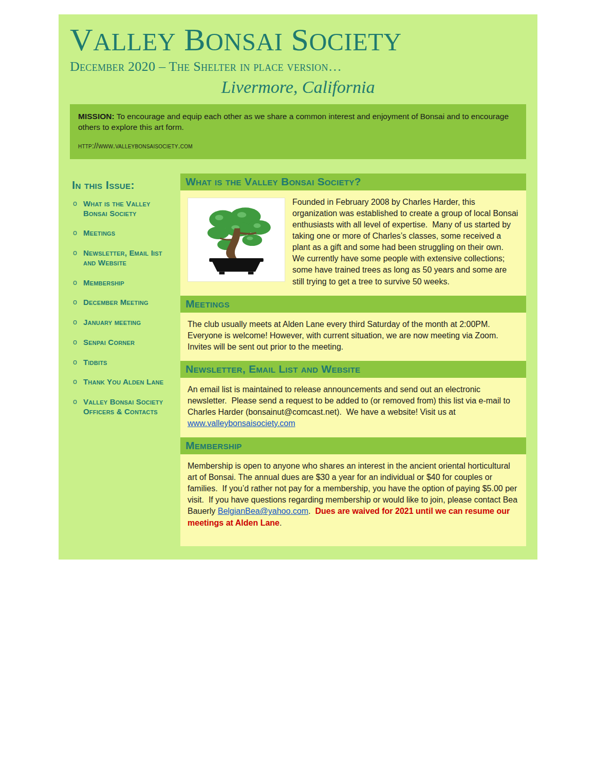VALLEY BONSAI SOCIETY
December 2020 – The Shelter in place version…
Livermore, California
MISSION: To encourage and equip each other as we share a common interest and enjoyment of Bonsai and to encourage others to explore this art form. http://www.valleybonsaisociety.com
In this Issue:
What is the Valley Bonsai Society
Meetings
Newsletter, Email Iist and Website
Membership
December Meeting
January meeting
Senpai Corner
Tidbits
Thank You Alden Lane
Valley Bonsai Society Officers & Contacts
What is the Valley Bonsai Society?
Founded in February 2008 by Charles Harder, this organization was established to create a group of local Bonsai enthusiasts with all level of expertise. Many of us started by taking one or more of Charles’s classes, some received a plant as a gift and some had been struggling on their own. We currently have some people with extensive collections; some have trained trees as long as 50 years and some are still trying to get a tree to survive 50 weeks.
Meetings
The club usually meets at Alden Lane every third Saturday of the month at 2:00PM. Everyone is welcome! However, with current situation, we are now meeting via Zoom. Invites will be sent out prior to the meeting.
Newsletter, Email List and Website
An email list is maintained to release announcements and send out an electronic newsletter. Please send a request to be added to (or removed from) this list via e-mail to Charles Harder (bonsainut@comcast.net). We have a website! Visit us at www.valleybonsaisociety.com
Membership
Membership is open to anyone who shares an interest in the ancient oriental horticultural art of Bonsai. The annual dues are $30 a year for an individual or $40 for couples or families. If you’d rather not pay for a membership, you have the option of paying $5.00 per visit. If you have questions regarding membership or would like to join, please contact Bea Bauerly BelgianBea@yahoo.com. Dues are waived for 2021 until we can resume our meetings at Alden Lane.